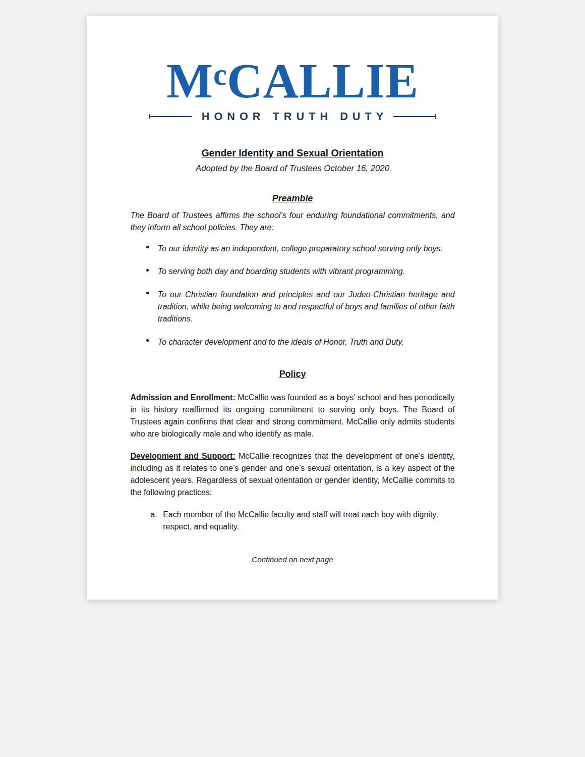Mc CALLIE
HONOR TRUTH DUTY
Gender Identity and Sexual Orientation
Adopted by the Board of Trustees October 16, 2020
Preamble
The Board of Trustees affirms the school’s four enduring foundational commitments, and they inform all school policies. They are:
To our identity as an independent, college preparatory school serving only boys.
To serving both day and boarding students with vibrant programming.
To our Christian foundation and principles and our Judeo-Christian heritage and tradition, while being welcoming to and respectful of boys and families of other faith traditions.
To character development and to the ideals of Honor, Truth and Duty.
Policy
Admission and Enrollment: McCallie was founded as a boys’ school and has periodically in its history reaffirmed its ongoing commitment to serving only boys. The Board of Trustees again confirms that clear and strong commitment. McCallie only admits students who are biologically male and who identify as male.
Development and Support: McCallie recognizes that the development of one’s identity, including as it relates to one’s gender and one’s sexual orientation, is a key aspect of the adolescent years. Regardless of sexual orientation or gender identity, McCallie commits to the following practices:
Each member of the McCallie faculty and staff will treat each boy with dignity, respect, and equality.
Continued on next page